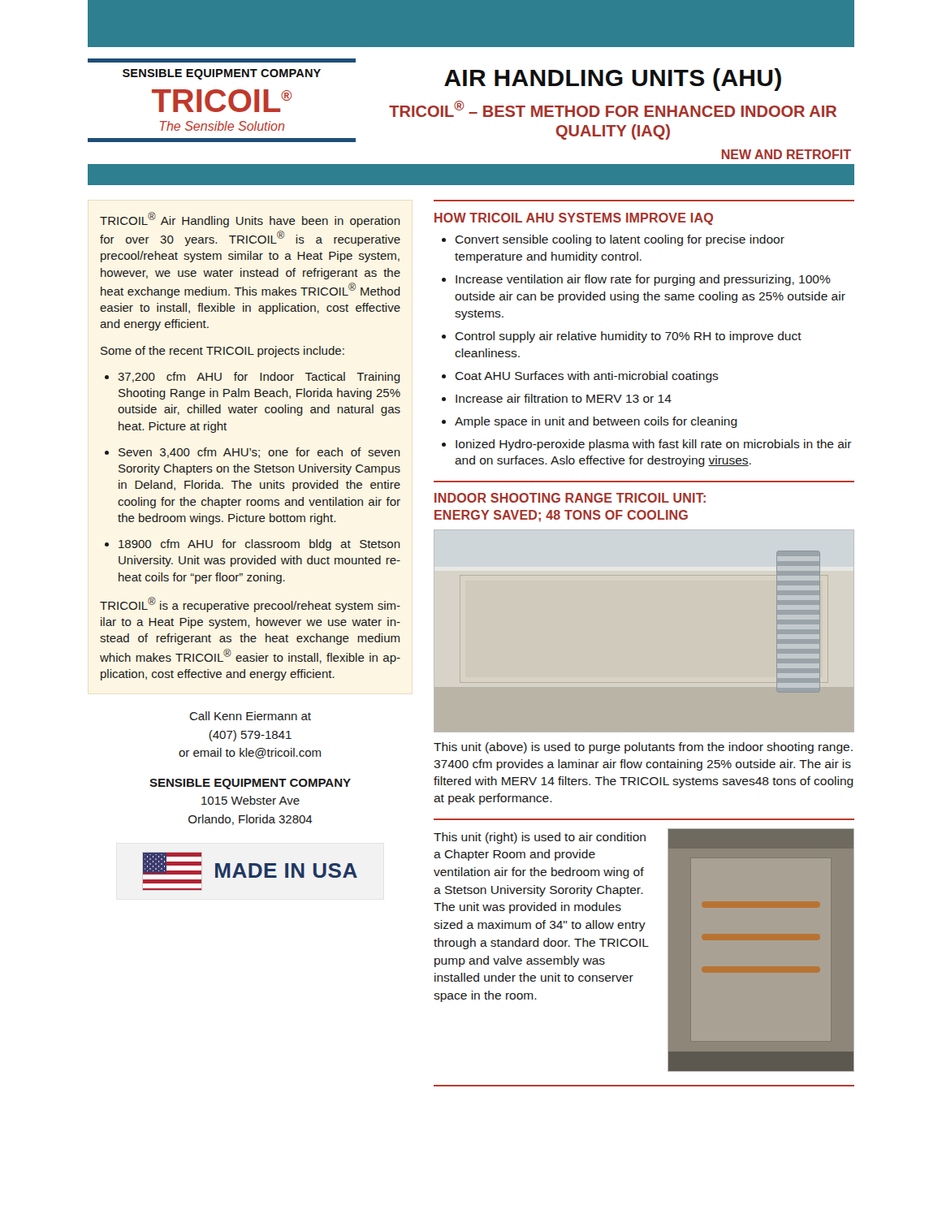SENSIBLE EQUIPMENT COMPANY
TRICOIL®
The Sensible Solution
AIR HANDLING UNITS (AHU)
TRICOIL® – BEST METHOD FOR ENHANCED INDOOR AIR QUALITY (IAQ)
NEW AND RETROFIT
TRICOIL® Air Handling Units have been in operation for over 30 years. TRICOIL® is a recuperative precool/reheat system similar to a Heat Pipe system, however, we use water instead of refrigerant as the heat exchange medium. This makes TRICOIL® Method easier to install, flexible in application, cost effective and energy efficient.
Some of the recent TRICOIL projects include:
37,200 cfm AHU for Indoor Tactical Training Shooting Range in Palm Beach, Florida having 25% outside air, chilled water cooling and natural gas heat. Picture at right
Seven 3,400 cfm AHU’s; one for each of seven Sorority Chapters on the Stetson University Campus in Deland, Florida. The units provided the entire cooling for the chapter rooms and ventilation air for the bedroom wings. Picture bottom right.
18900 cfm AHU for classroom bldg at Stetson University. Unit was provided with duct mounted reheat coils for “per floor” zoning.
TRICOIL® is a recuperative precool/reheat system similar to a Heat Pipe system, however we use water instead of refrigerant as the heat exchange medium which makes TRICOIL® easier to install, flexible in application, cost effective and energy efficient.
Call Kenn Eiermann at
(407) 579-1841
or email to kle@tricoil.com
SENSIBLE EQUIPMENT COMPANY
1015 Webster Ave
Orlando, Florida 32804
MADE IN USA
HOW TRICOIL AHU SYSTEMS IMPROVE IAQ
Convert sensible cooling to latent cooling for precise indoor temperature and humidity control.
Increase ventilation air flow rate for purging and pressurizing, 100% outside air can be provided using the same cooling as 25% outside air systems.
Control supply air relative humidity to 70% RH to improve duct cleanliness.
Coat AHU Surfaces with anti-microbial coatings
Increase air filtration to MERV 13 or 14
Ample space in unit and between coils for cleaning
Ionized Hydro-peroxide plasma with fast kill rate on microbials in the air and on surfaces. Aslo effective for destroying viruses.
INDOOR SHOOTING RANGE TRICOIL UNIT:
ENERGY SAVED; 48 TONS OF COOLING
This unit (above) is used to purge polutants from the indoor shooting range. 37400 cfm provides a laminar air flow containing 25% outside air. The air is filtered with MERV 14 filters. The TRICOIL systems saves48 tons of cooling at peak performance.
This unit (right) is used to air condition a Chapter Room and provide ventilation air for the bedroom wing of a Stetson University Sorority Chapter. The unit was provided in modules sized a maximum of 34" to allow entry through a standard door. The TRICOIL pump and valve assembly was installed under the unit to conserver space in the room.